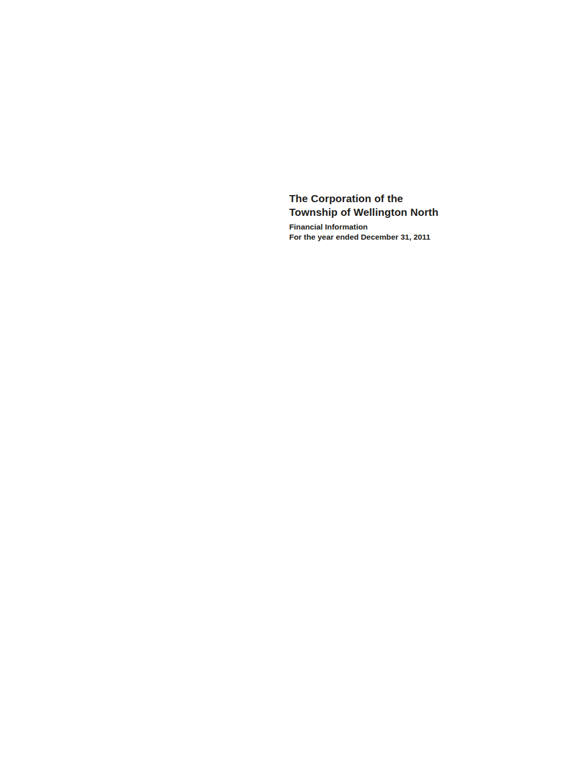The Corporation of the
Township of Wellington North
Financial Information
For the year ended December 31, 2011